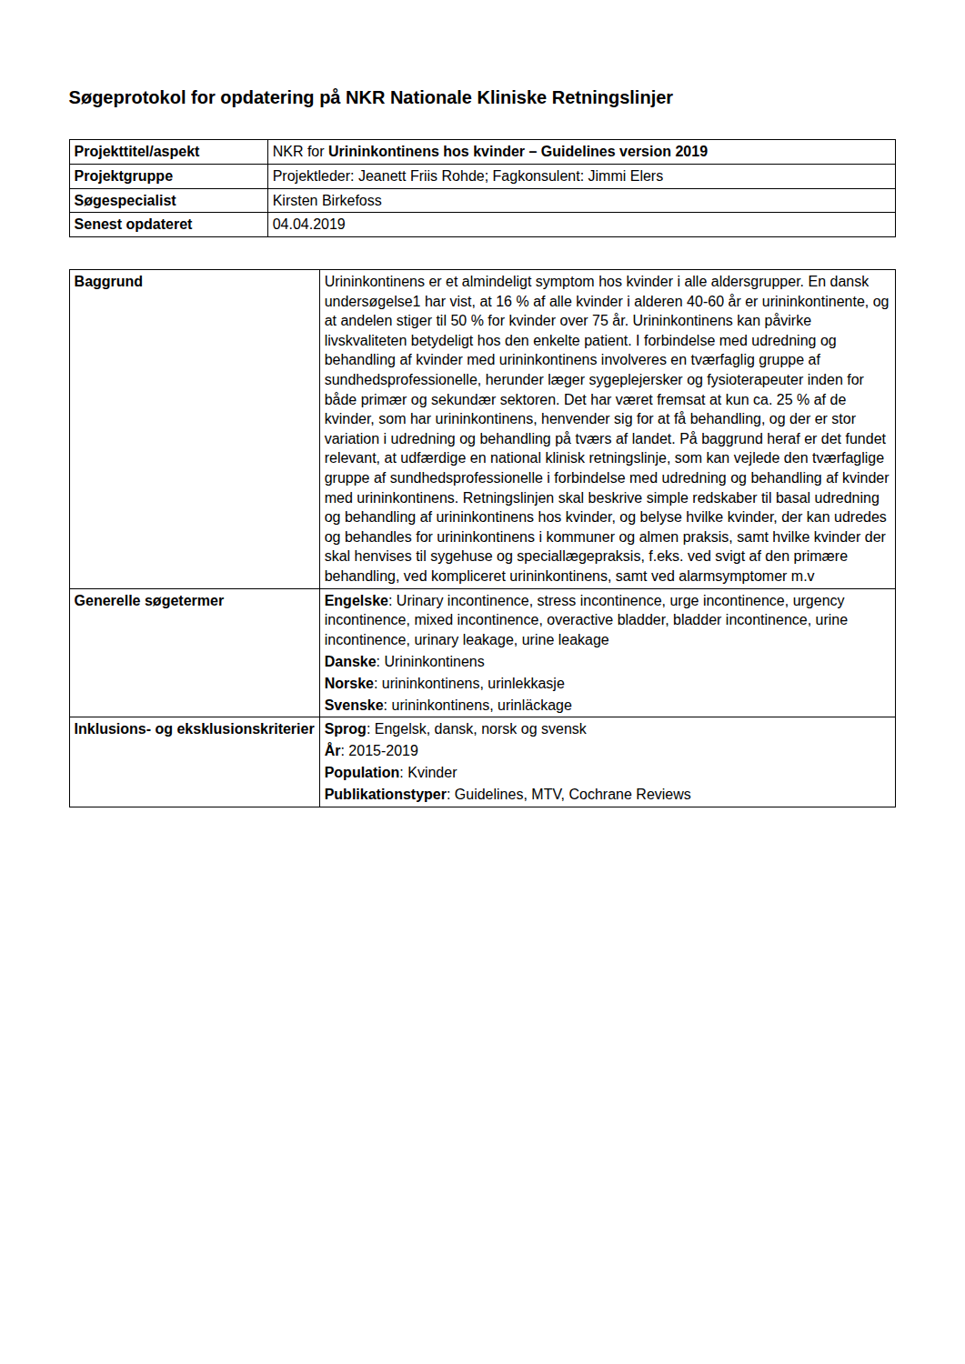Søgeprotokol for opdatering på NKR Nationale Kliniske Retningslinjer
| Projekttitel/aspekt | NKR for Urininkontinens hos kvinder – Guidelines version 2019 |
| Projektgruppe | Projektleder: Jeanett Friis Rohde; Fagkonsulent: Jimmi Elers |
| Søgespecialist | Kirsten Birkefoss |
| Senest opdateret | 04.04.2019 |
| Baggrund | Urininkontinens er et almindeligt symptom hos kvinder i alle aldersgrupper. En dansk undersøgelse1 har vist, at 16 % af alle kvinder i alderen 40-60 år er urininkontinente, og at andelen stiger til 50 % for kvinder over 75 år. Urininkontinens kan påvirke livskvaliteten betydeligt hos den enkelte patient. I forbindelse med udredning og behandling af kvinder med urininkontinens involveres en tværfaglig gruppe af sundhedsprofessionelle, herunder læger sygeplejersker og fysioterapeuter inden for både primær og sekundær sektoren. Det har været fremsat at kun ca. 25 % af de kvinder, som har urininkontinens, henvender sig for at få behandling, og der er stor variation i udredning og behandling på tværs af landet. På baggrund heraf er det fundet relevant, at udfærdige en national klinisk retningslinje, som kan vejlede den tværfaglige gruppe af sundhedsprofessionelle i forbindelse med udredning og behandling af kvinder med urininkontinens. Retningslinjen skal beskrive simple redskaber til basal udredning og behandling af urininkontinens hos kvinder, og belyse hvilke kvinder, der kan udredes og behandles for urininkontinens i kommuner og almen praksis, samt hvilke kvinder der skal henvises til sygehuse og speciallægepraksis, f.eks. ved svigt af den primære behandling, ved kompliceret urininkontinens, samt ved alarmsymptomer m.v |
| Generelle søgetermer | Engelske : Urinary incontinence, stress incontinence, urge incontinence, urgency incontinence, mixed incontinence, overactive bladder, bladder incontinence, urine incontinence, urinary leakage, urine leakage Danske : Urininkontinens Norske : urininkontinens, urinlekkasje Svenske : urininkontinens, urinläckage |
| Inklusions- og eksklusionskriterier | Sprog : Engelsk, dansk, norsk og svensk År : 2015-2019 Population : Kvinder Publikationstyper : Guidelines, MTV, Cochrane Reviews |